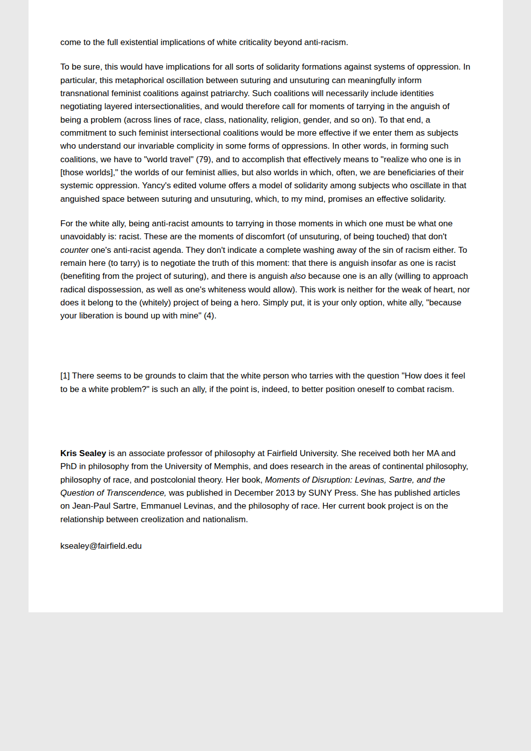come to the full existential implications of white criticality beyond anti-racism.
To be sure, this would have implications for all sorts of solidarity formations against systems of oppression. In particular, this metaphorical oscillation between suturing and unsuturing can meaningfully inform transnational feminist coalitions against patriarchy. Such coalitions will necessarily include identities negotiating layered intersectionalities, and would therefore call for moments of tarrying in the anguish of being a problem (across lines of race, class, nationality, religion, gender, and so on). To that end, a commitment to such feminist intersectional coalitions would be more effective if we enter them as subjects who understand our invariable complicity in some forms of oppressions. In other words, in forming such coalitions, we have to "world travel" (79), and to accomplish that effectively means to "realize who one is in [those worlds]," the worlds of our feminist allies, but also worlds in which, often, we are beneficiaries of their systemic oppression. Yancy's edited volume offers a model of solidarity among subjects who oscillate in that anguished space between suturing and unsuturing, which, to my mind, promises an effective solidarity.
For the white ally, being anti-racist amounts to tarrying in those moments in which one must be what one unavoidably is: racist. These are the moments of discomfort (of unsuturing, of being touched) that don't counter one's anti-racist agenda. They don't indicate a complete washing away of the sin of racism either. To remain here (to tarry) is to negotiate the truth of this moment: that there is anguish insofar as one is racist (benefiting from the project of suturing), and there is anguish also because one is an ally (willing to approach radical dispossession, as well as one's whiteness would allow). This work is neither for the weak of heart, nor does it belong to the (whitely) project of being a hero. Simply put, it is your only option, white ally, "because your liberation is bound up with mine" (4).
[1] There seems to be grounds to claim that the white person who tarries with the question "How does it feel to be a white problem?" is such an ally, if the point is, indeed, to better position oneself to combat racism.
Kris Sealey is an associate professor of philosophy at Fairfield University. She received both her MA and PhD in philosophy from the University of Memphis, and does research in the areas of continental philosophy, philosophy of race, and postcolonial theory. Her book, Moments of Disruption: Levinas, Sartre, and the Question of Transcendence, was published in December 2013 by SUNY Press. She has published articles on Jean-Paul Sartre, Emmanuel Levinas, and the philosophy of race. Her current book project is on the relationship between creolization and nationalism.
ksealey@fairfield.edu